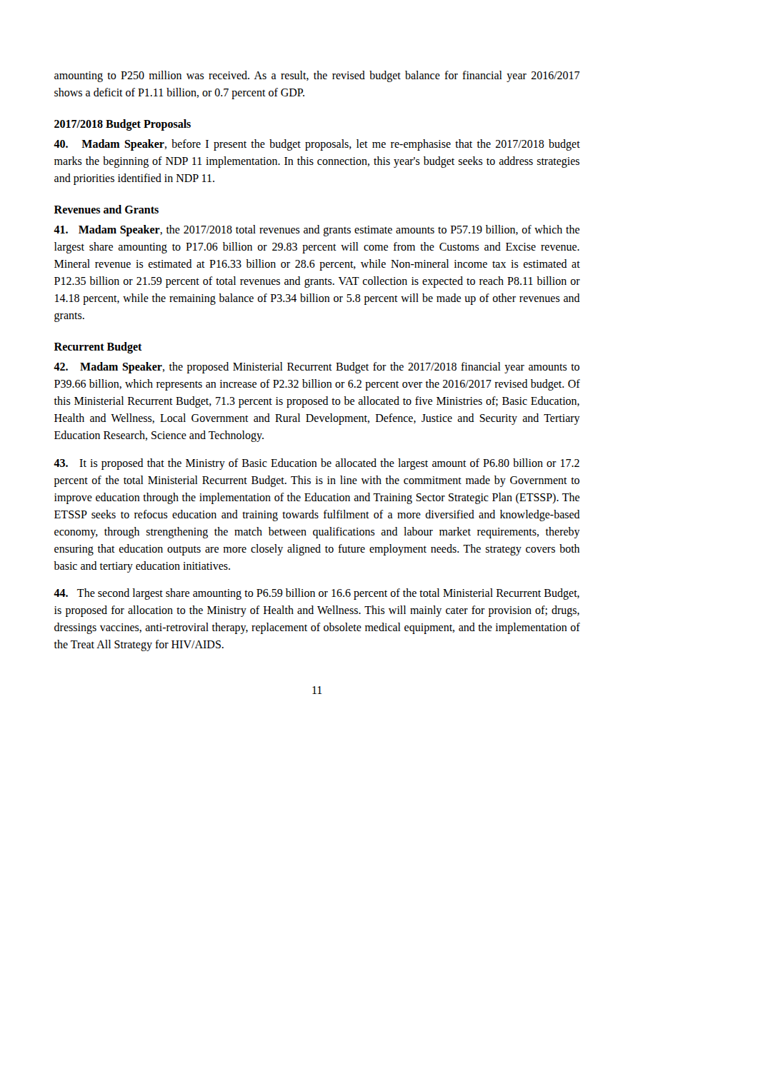amounting to P250 million was received. As a result, the revised budget balance for financial year 2016/2017 shows a deficit of P1.11 billion, or 0.7 percent of GDP.
2017/2018 Budget Proposals
40. Madam Speaker, before I present the budget proposals, let me re-emphasise that the 2017/2018 budget marks the beginning of NDP 11 implementation. In this connection, this year's budget seeks to address strategies and priorities identified in NDP 11.
Revenues and Grants
41. Madam Speaker, the 2017/2018 total revenues and grants estimate amounts to P57.19 billion, of which the largest share amounting to P17.06 billion or 29.83 percent will come from the Customs and Excise revenue. Mineral revenue is estimated at P16.33 billion or 28.6 percent, while Non-mineral income tax is estimated at P12.35 billion or 21.59 percent of total revenues and grants. VAT collection is expected to reach P8.11 billion or 14.18 percent, while the remaining balance of P3.34 billion or 5.8 percent will be made up of other revenues and grants.
Recurrent Budget
42. Madam Speaker, the proposed Ministerial Recurrent Budget for the 2017/2018 financial year amounts to P39.66 billion, which represents an increase of P2.32 billion or 6.2 percent over the 2016/2017 revised budget. Of this Ministerial Recurrent Budget, 71.3 percent is proposed to be allocated to five Ministries of; Basic Education, Health and Wellness, Local Government and Rural Development, Defence, Justice and Security and Tertiary Education Research, Science and Technology.
43. It is proposed that the Ministry of Basic Education be allocated the largest amount of P6.80 billion or 17.2 percent of the total Ministerial Recurrent Budget. This is in line with the commitment made by Government to improve education through the implementation of the Education and Training Sector Strategic Plan (ETSSP). The ETSSP seeks to refocus education and training towards fulfilment of a more diversified and knowledge-based economy, through strengthening the match between qualifications and labour market requirements, thereby ensuring that education outputs are more closely aligned to future employment needs. The strategy covers both basic and tertiary education initiatives.
44. The second largest share amounting to P6.59 billion or 16.6 percent of the total Ministerial Recurrent Budget, is proposed for allocation to the Ministry of Health and Wellness. This will mainly cater for provision of; drugs, dressings vaccines, anti-retroviral therapy, replacement of obsolete medical equipment, and the implementation of the Treat All Strategy for HIV/AIDS.
11